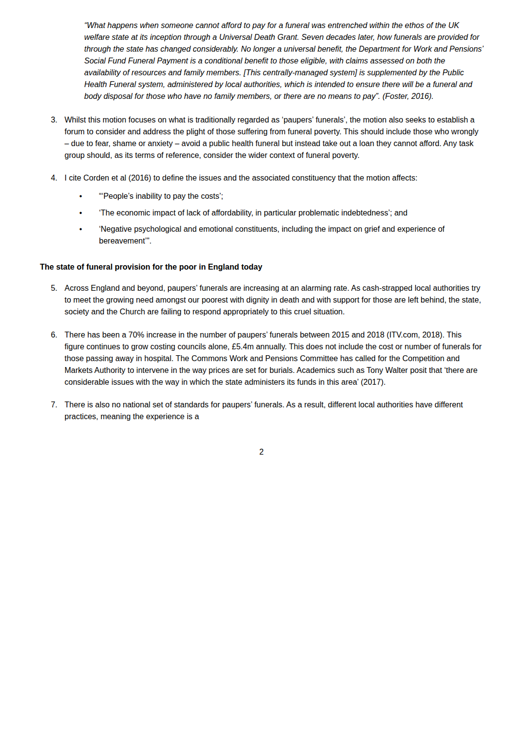“What happens when someone cannot afford to pay for a funeral was entrenched within the ethos of the UK welfare state at its inception through a Universal Death Grant. Seven decades later, how funerals are provided for through the state has changed considerably. No longer a universal benefit, the Department for Work and Pensions’ Social Fund Funeral Payment is a conditional benefit to those eligible, with claims assessed on both the availability of resources and family members. [This centrally-managed system] is supplemented by the Public Health Funeral system, administered by local authorities, which is intended to ensure there will be a funeral and body disposal for those who have no family members, or there are no means to pay”. (Foster, 2016).
Whilst this motion focuses on what is traditionally regarded as ‘paupers’ funerals’, the motion also seeks to establish a forum to consider and address the plight of those suffering from funeral poverty. This should include those who wrongly – due to fear, shame or anxiety – avoid a public health funeral but instead take out a loan they cannot afford. Any task group should, as its terms of reference, consider the wider context of funeral poverty.
I cite Corden et al (2016) to define the issues and the associated constituency that the motion affects:
“‘People’s inability to pay the costs’;
‘The economic impact of lack of affordability, in particular problematic indebtedness’; and
‘Negative psychological and emotional constituents, including the impact on grief and experience of bereavement’”.
The state of funeral provision for the poor in England today
Across England and beyond, paupers’ funerals are increasing at an alarming rate. As cash-strapped local authorities try to meet the growing need amongst our poorest with dignity in death and with support for those are left behind, the state, society and the Church are failing to respond appropriately to this cruel situation.
There has been a 70% increase in the number of paupers’ funerals between 2015 and 2018 (ITV.com, 2018). This figure continues to grow costing councils alone, £5.4m annually. This does not include the cost or number of funerals for those passing away in hospital. The Commons Work and Pensions Committee has called for the Competition and Markets Authority to intervene in the way prices are set for burials. Academics such as Tony Walter posit that ‘there are considerable issues with the way in which the state administers its funds in this area’ (2017).
There is also no national set of standards for paupers’ funerals. As a result, different local authorities have different practices, meaning the experience is a
2